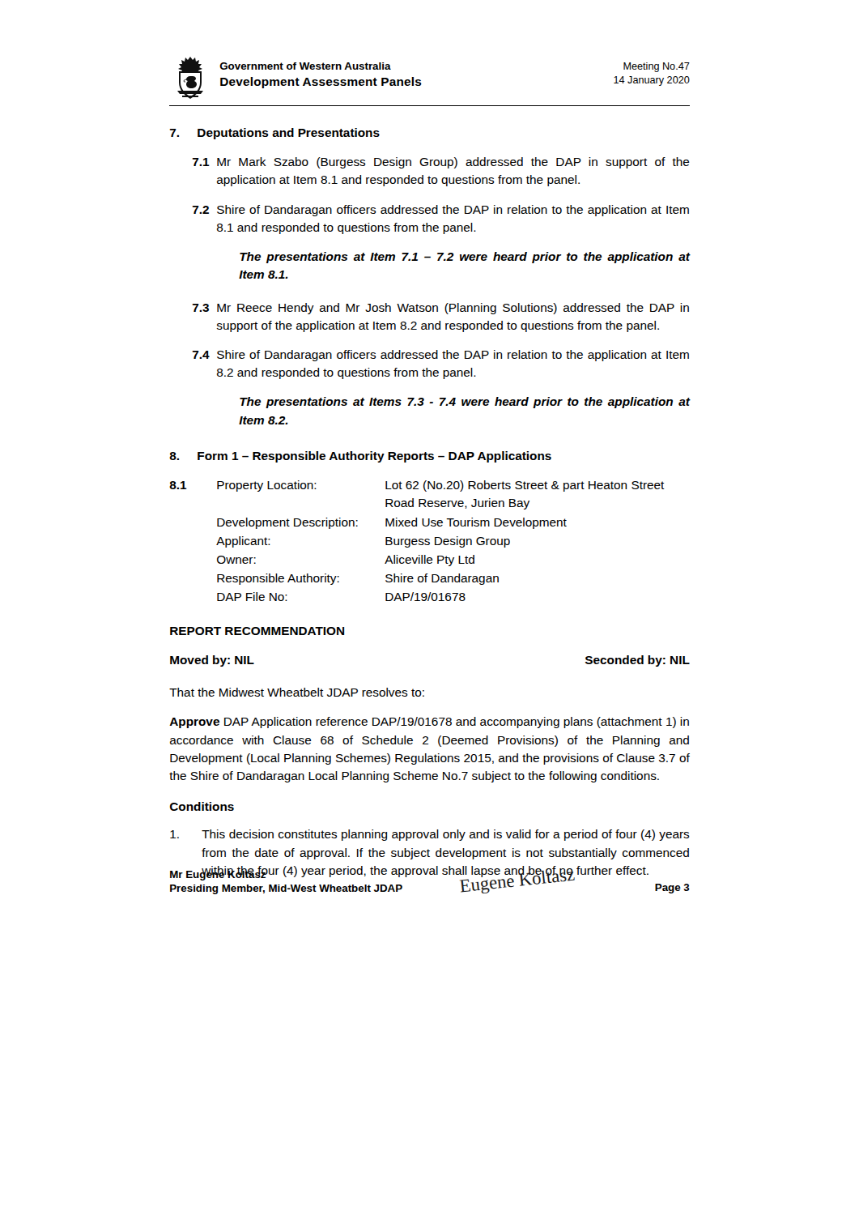Government of Western Australia
Development Assessment Panels
Meeting No.47
14 January 2020
7. Deputations and Presentations
7.1
Mr Mark Szabo (Burgess Design Group) addressed the DAP in support of the application at Item 8.1 and responded to questions from the panel.
7.2
Shire of Dandaragan officers addressed the DAP in relation to the application at Item 8.1 and responded to questions from the panel.
The presentations at Item 7.1 – 7.2 were heard prior to the application at Item 8.1.
7.3
Mr Reece Hendy and Mr Josh Watson (Planning Solutions) addressed the DAP in support of the application at Item 8.2 and responded to questions from the panel.
7.4
Shire of Dandaragan officers addressed the DAP in relation to the application at Item 8.2 and responded to questions from the panel.
The presentations at Items 7.3 - 7.4 were heard prior to the application at Item 8.2.
8. Form 1 – Responsible Authority Reports – DAP Applications
8.1
| Property Location: | Lot 62 (No.20) Roberts Street & part Heaton Street Road Reserve, Jurien Bay |
| Development Description: | Mixed Use Tourism Development |
| Applicant: | Burgess Design Group |
| Owner: | Aliceville Pty Ltd |
| Responsible Authority: | Shire of Dandaragan |
| DAP File No: | DAP/19/01678 |
REPORT RECOMMENDATION
Moved by: NIL Seconded by: NIL
That the Midwest Wheatbelt JDAP resolves to:
Approve DAP Application reference DAP/19/01678 and accompanying plans (attachment 1) in accordance with Clause 68 of Schedule 2 (Deemed Provisions) of the Planning and Development (Local Planning Schemes) Regulations 2015, and the provisions of Clause 3.7 of the Shire of Dandaragan Local Planning Scheme No.7 subject to the following conditions.
Conditions
1.
This decision constitutes planning approval only and is valid for a period of four (4) years from the date of approval. If the subject development is not substantially commenced within the four (4) year period, the approval shall lapse and be of no further effect.
Mr Eugene Koltasz
Presiding Member, Mid-West Wheatbelt JDAP
Eugene Koltasz
Page 3